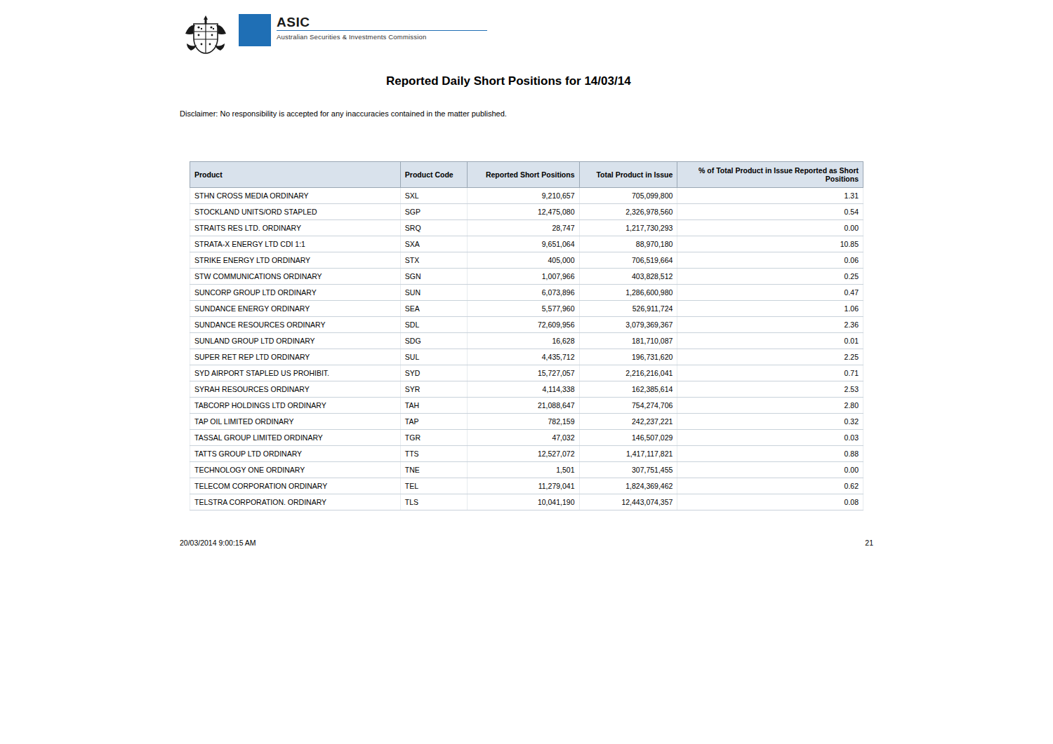ASIC
Australian Securities & Investments Commission
Reported Daily Short Positions for 14/03/14
Disclaimer: No responsibility is accepted for any inaccuracies contained in the matter published.
| Product | Product Code | Reported Short Positions | Total Product in Issue | % of Total Product in Issue Reported as Short Positions |
| --- | --- | --- | --- | --- |
| STHN CROSS MEDIA ORDINARY | SXL | 9,210,657 | 705,099,800 | 1.31 |
| STOCKLAND UNITS/ORD STAPLED | SGP | 12,475,080 | 2,326,978,560 | 0.54 |
| STRAITS RES LTD. ORDINARY | SRQ | 28,747 | 1,217,730,293 | 0.00 |
| STRATA-X ENERGY LTD CDI 1:1 | SXA | 9,651,064 | 88,970,180 | 10.85 |
| STRIKE ENERGY LTD ORDINARY | STX | 405,000 | 706,519,664 | 0.06 |
| STW COMMUNICATIONS ORDINARY | SGN | 1,007,966 | 403,828,512 | 0.25 |
| SUNCORP GROUP LTD ORDINARY | SUN | 6,073,896 | 1,286,600,980 | 0.47 |
| SUNDANCE ENERGY ORDINARY | SEA | 5,577,960 | 526,911,724 | 1.06 |
| SUNDANCE RESOURCES ORDINARY | SDL | 72,609,956 | 3,079,369,367 | 2.36 |
| SUNLAND GROUP LTD ORDINARY | SDG | 16,628 | 181,710,087 | 0.01 |
| SUPER RET REP LTD ORDINARY | SUL | 4,435,712 | 196,731,620 | 2.25 |
| SYD AIRPORT STAPLED US PROHIBIT. | SYD | 15,727,057 | 2,216,216,041 | 0.71 |
| SYRAH RESOURCES ORDINARY | SYR | 4,114,338 | 162,385,614 | 2.53 |
| TABCORP HOLDINGS LTD ORDINARY | TAH | 21,088,647 | 754,274,706 | 2.80 |
| TAP OIL LIMITED ORDINARY | TAP | 782,159 | 242,237,221 | 0.32 |
| TASSAL GROUP LIMITED ORDINARY | TGR | 47,032 | 146,507,029 | 0.03 |
| TATTS GROUP LTD ORDINARY | TTS | 12,527,072 | 1,417,117,821 | 0.88 |
| TECHNOLOGY ONE ORDINARY | TNE | 1,501 | 307,751,455 | 0.00 |
| TELECOM CORPORATION ORDINARY | TEL | 11,279,041 | 1,824,369,462 | 0.62 |
| TELSTRA CORPORATION. ORDINARY | TLS | 10,041,190 | 12,443,074,357 | 0.08 |
20/03/2014 9:00:15 AM
21